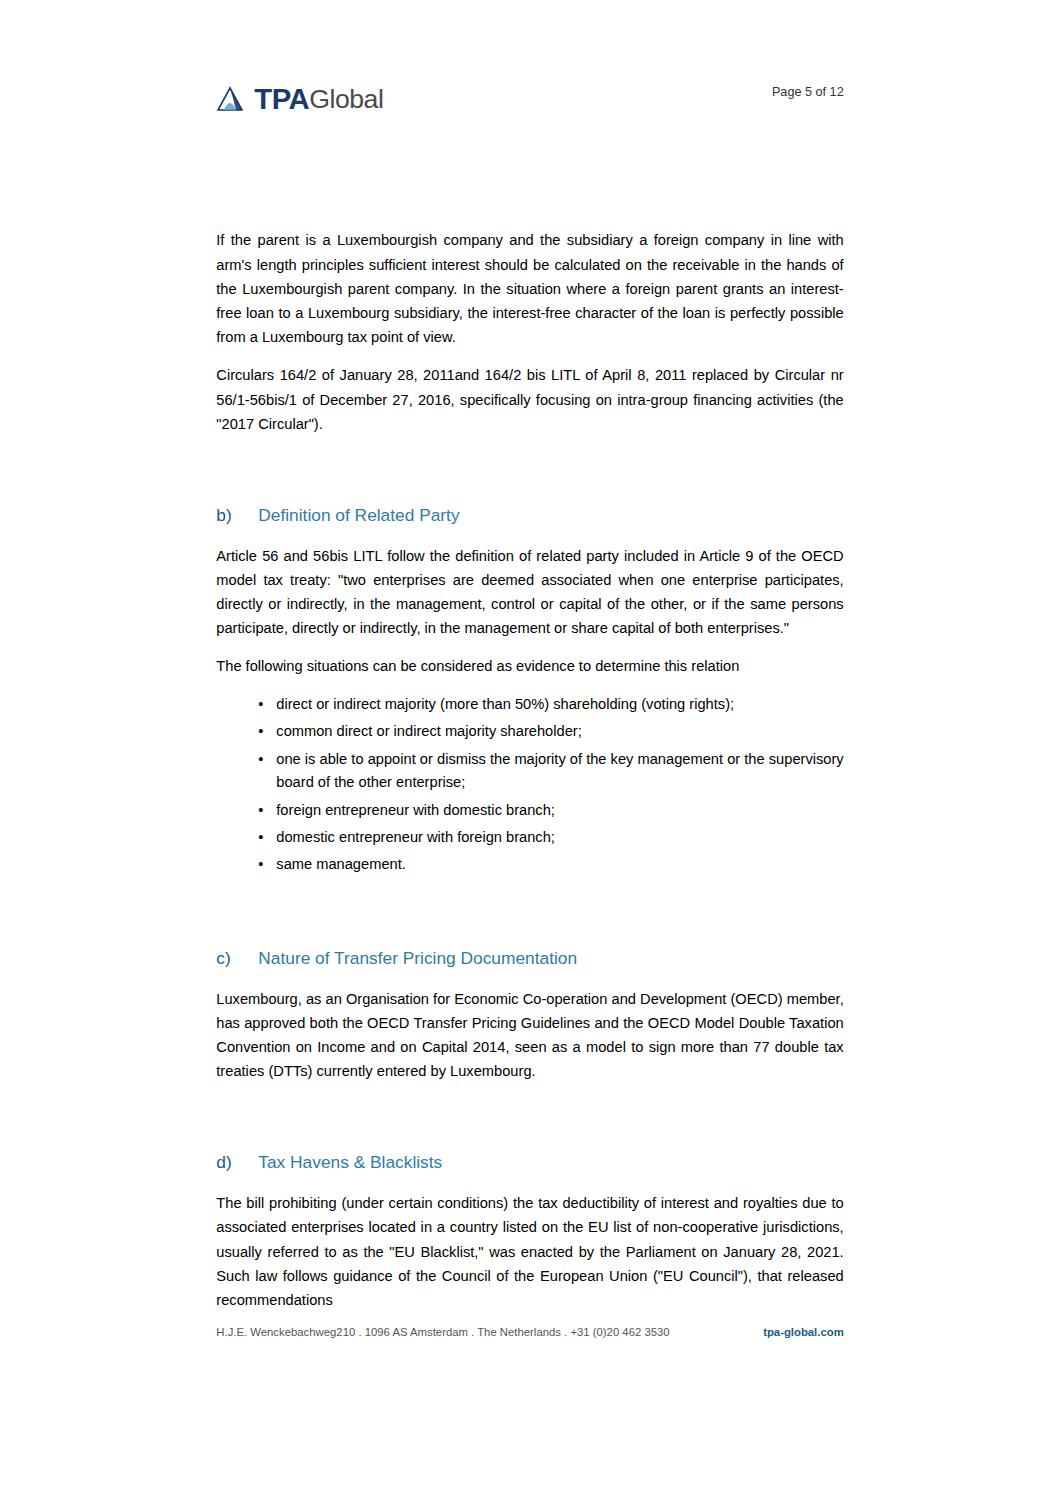TPA Global
Page 5 of 12
If the parent is a Luxembourgish company and the subsidiary a foreign company in line with arm's length principles sufficient interest should be calculated on the receivable in the hands of the Luxembourgish parent company. In the situation where a foreign parent grants an interest-free loan to a Luxembourg subsidiary, the interest-free character of the loan is perfectly possible from a Luxembourg tax point of view.
Circulars 164/2 of January 28, 2011and 164/2 bis LITL of April 8, 2011 replaced by Circular nr 56/1-56bis/1 of December 27, 2016, specifically focusing on intra-group financing activities (the "2017 Circular").
b) Definition of Related Party
Article 56 and 56bis LITL follow the definition of related party included in Article 9 of the OECD model tax treaty: "two enterprises are deemed associated when one enterprise participates, directly or indirectly, in the management, control or capital of the other, or if the same persons participate, directly or indirectly, in the management or share capital of both enterprises."
The following situations can be considered as evidence to determine this relation
direct or indirect majority (more than 50%) shareholding (voting rights);
common direct or indirect majority shareholder;
one is able to appoint or dismiss the majority of the key management or the supervisory board of the other enterprise;
foreign entrepreneur with domestic branch;
domestic entrepreneur with foreign branch;
same management.
c) Nature of Transfer Pricing Documentation
Luxembourg, as an Organisation for Economic Co-operation and Development (OECD) member, has approved both the OECD Transfer Pricing Guidelines and the OECD Model Double Taxation Convention on Income and on Capital 2014, seen as a model to sign more than 77 double tax treaties (DTTs) currently entered by Luxembourg.
d) Tax Havens & Blacklists
The bill prohibiting (under certain conditions) the tax deductibility of interest and royalties due to associated enterprises located in a country listed on the EU list of non-cooperative jurisdictions, usually referred to as the "EU Blacklist," was enacted by the Parliament on January 28, 2021. Such law follows guidance of the Council of the European Union ("EU Council"), that released recommendations
H.J.E. Wenckebachweg210 . 1096 AS Amsterdam . The Netherlands . +31 (0)20 462 3530
tpa-global.com